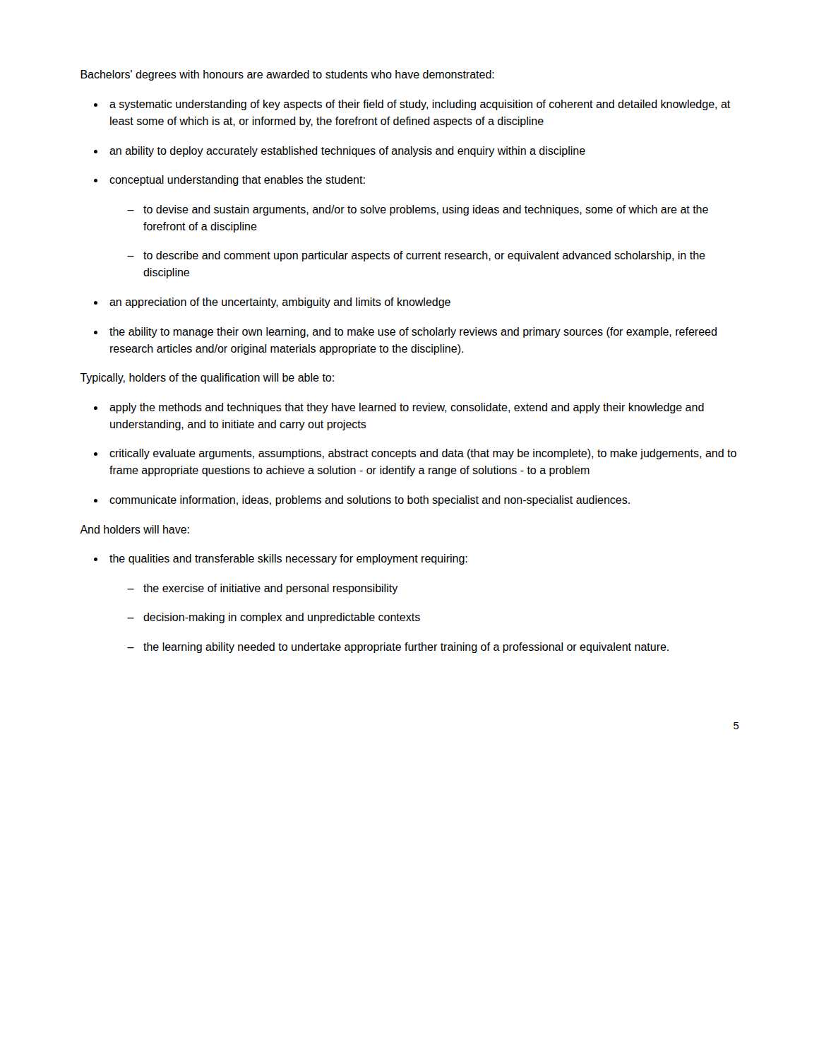Bachelors' degrees with honours are awarded to students who have demonstrated:
a systematic understanding of key aspects of their field of study, including acquisition of coherent and detailed knowledge, at least some of which is at, or informed by, the forefront of defined aspects of a discipline
an ability to deploy accurately established techniques of analysis and enquiry within a discipline
conceptual understanding that enables the student:
to devise and sustain arguments, and/or to solve problems, using ideas and techniques, some of which are at the forefront of a discipline
to describe and comment upon particular aspects of current research, or equivalent advanced scholarship, in the discipline
an appreciation of the uncertainty, ambiguity and limits of knowledge
the ability to manage their own learning, and to make use of scholarly reviews and primary sources (for example, refereed research articles and/or original materials appropriate to the discipline).
Typically, holders of the qualification will be able to:
apply the methods and techniques that they have learned to review, consolidate, extend and apply their knowledge and understanding, and to initiate and carry out projects
critically evaluate arguments, assumptions, abstract concepts and data (that may be incomplete), to make judgements, and to frame appropriate questions to achieve a solution - or identify a range of solutions - to a problem
communicate information, ideas, problems and solutions to both specialist and non-specialist audiences.
And holders will have:
the qualities and transferable skills necessary for employment requiring:
the exercise of initiative and personal responsibility
decision-making in complex and unpredictable contexts
the learning ability needed to undertake appropriate further training of a professional or equivalent nature.
5